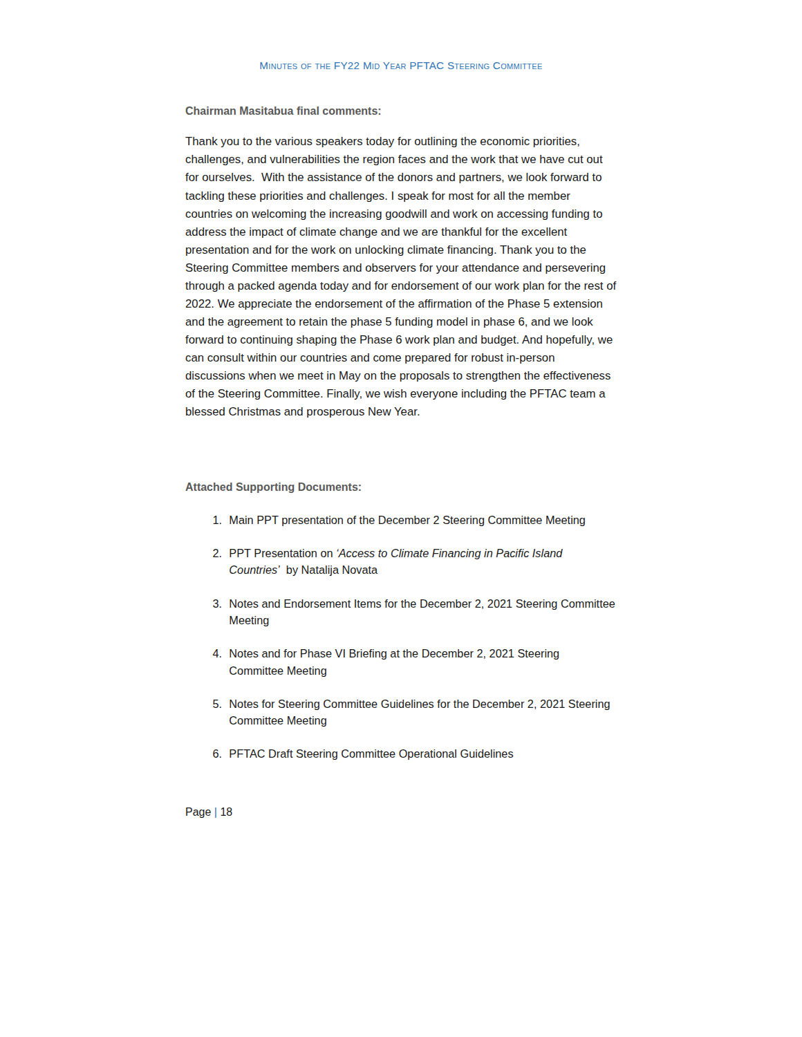Minutes of the FY22 Mid Year PFTAC Steering Committee
Chairman Masitabua final comments:
Thank you to the various speakers today for outlining the economic priorities, challenges, and vulnerabilities the region faces and the work that we have cut out for ourselves. With the assistance of the donors and partners, we look forward to tackling these priorities and challenges. I speak for most for all the member countries on welcoming the increasing goodwill and work on accessing funding to address the impact of climate change and we are thankful for the excellent presentation and for the work on unlocking climate financing. Thank you to the Steering Committee members and observers for your attendance and persevering through a packed agenda today and for endorsement of our work plan for the rest of 2022. We appreciate the endorsement of the affirmation of the Phase 5 extension and the agreement to retain the phase 5 funding model in phase 6, and we look forward to continuing shaping the Phase 6 work plan and budget. And hopefully, we can consult within our countries and come prepared for robust in-person discussions when we meet in May on the proposals to strengthen the effectiveness of the Steering Committee. Finally, we wish everyone including the PFTAC team a blessed Christmas and prosperous New Year.
Attached Supporting Documents:
Main PPT presentation of the December 2 Steering Committee Meeting
PPT Presentation on ‘Access to Climate Financing in Pacific Island Countries’ by Natalija Novata
Notes and Endorsement Items for the December 2, 2021 Steering Committee Meeting
Notes and for Phase VI Briefing at the December 2, 2021 Steering Committee Meeting
Notes for Steering Committee Guidelines for the December 2, 2021 Steering Committee Meeting
PFTAC Draft Steering Committee Operational Guidelines
Page | 18